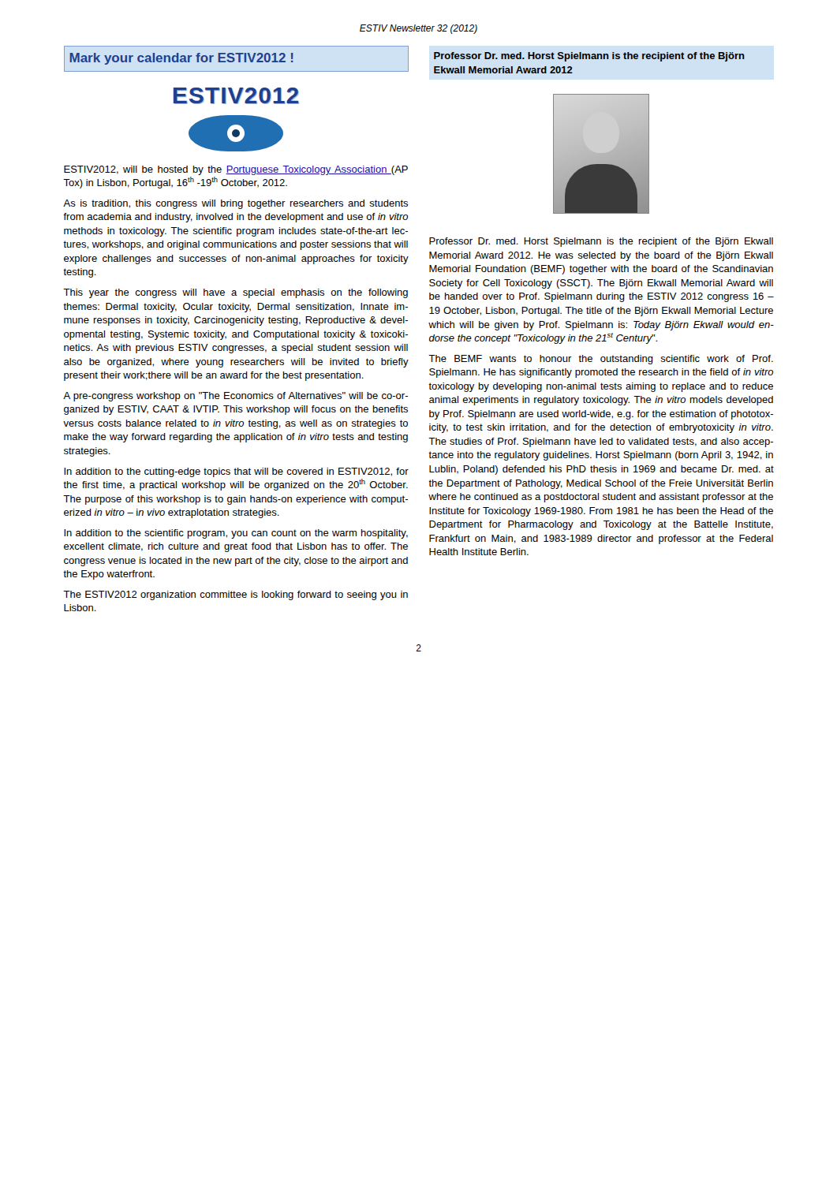ESTIV Newsletter 32 (2012)
Mark your calendar for ESTIV2012 !
ESTIV2012
ESTIV2012, will be hosted by the Portuguese Toxicology Association (AP Tox) in Lisbon, Portugal, 16th -19th October, 2012.
As is tradition, this congress will bring together researchers and students from academia and industry, involved in the development and use of in vitro methods in toxicology. The scientific program includes state-of-the-art lectures, workshops, and original communications and poster sessions that will explore challenges and successes of non-animal approaches for toxicity testing.
This year the congress will have a special emphasis on the following themes: Dermal toxicity, Ocular toxicity, Dermal sensitization, Innate immune responses in toxicity, Carcinogenicity testing, Reproductive & developmental testing, Systemic toxicity, and Computational toxicity & toxicokinetics. As with previous ESTIV congresses, a special student session will also be organized, where young researchers will be invited to briefly present their work;there will be an award for the best presentation.
A pre-congress workshop on "The Economics of Alternatives" will be co-organized by ESTIV, CAAT & IVTIP. This workshop will focus on the benefits versus costs balance related to in vitro testing, as well as on strategies to make the way forward regarding the application of in vitro tests and testing strategies.
In addition to the cutting-edge topics that will be covered in ESTIV2012, for the first time, a practical workshop will be organized on the 20th October. The purpose of this workshop is to gain hands-on experience with computerized in vitro – in vivo extraplotation strategies.
In addition to the scientific program, you can count on the warm hospitality, excellent climate, rich culture and great food that Lisbon has to offer. The congress venue is located in the new part of the city, close to the airport and the Expo waterfront.
The ESTIV2012 organization committee is looking forward to seeing you in Lisbon.
Professor Dr. med. Horst Spielmann is the recipient of the Björn Ekwall Memorial Award 2012
Professor Dr. med. Horst Spielmann is the recipient of the Björn Ekwall Memorial Award 2012. He was selected by the board of the Björn Ekwall Memorial Foundation (BEMF) together with the board of the Scandinavian Society for Cell Toxicology (SSCT). The Björn Ekwall Memorial Award will be handed over to Prof. Spielmann during the ESTIV 2012 congress 16 – 19 October, Lisbon, Portugal. The title of the Björn Ekwall Memorial Lecture which will be given by Prof. Spielmann is: Today Björn Ekwall would endorse the concept "Toxicology in the 21st Century".
The BEMF wants to honour the outstanding scientific work of Prof. Spielmann. He has significantly promoted the research in the field of in vitro toxicology by developing non-animal tests aiming to replace and to reduce animal experiments in regulatory toxicology. The in vitro models developed by Prof. Spielmann are used world-wide, e.g. for the estimation of phototoxicity, to test skin irritation, and for the detection of embryotoxicity in vitro. The studies of Prof. Spielmann have led to validated tests, and also acceptance into the regulatory guidelines. Horst Spielmann (born April 3, 1942, in Lublin, Poland) defended his PhD thesis in 1969 and became Dr. med. at the Department of Pathology, Medical School of the Freie Universität Berlin where he continued as a postdoctoral student and assistant professor at the Institute for Toxicology 1969-1980. From 1981 he has been the Head of the Department for Pharmacology and Toxicology at the Battelle Institute, Frankfurt on Main, and 1983-1989 director and professor at the Federal Health Institute Berlin.
2